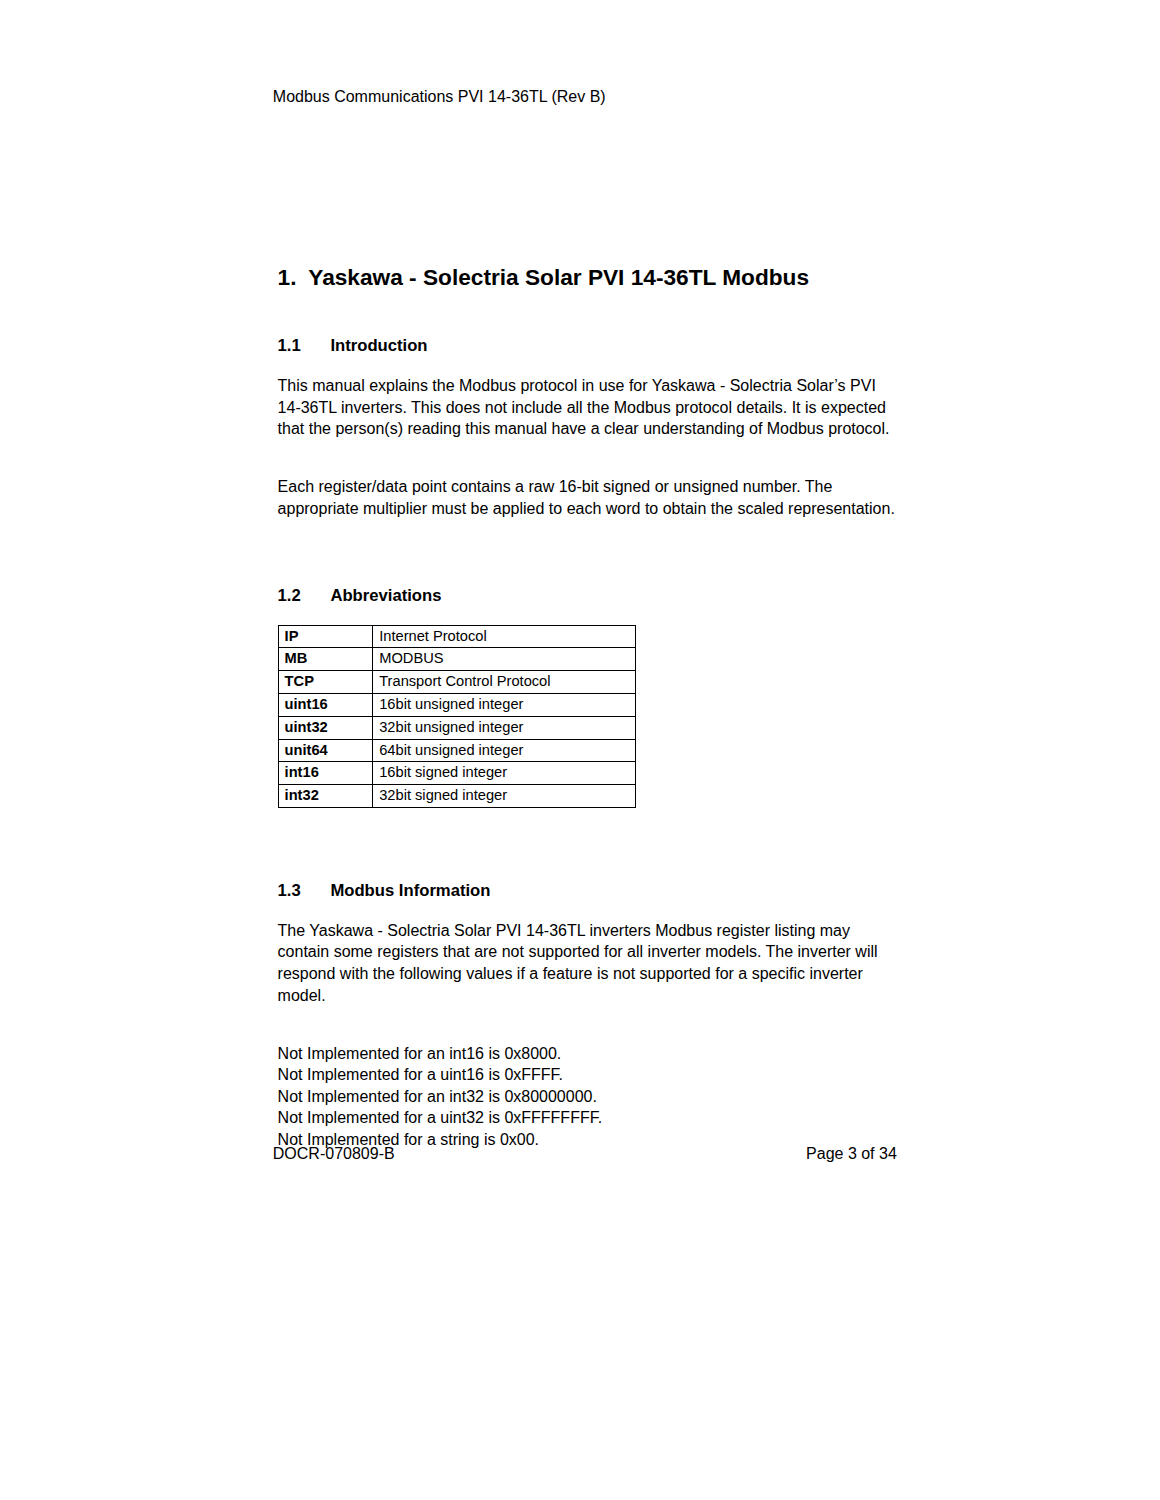Modbus Communications PVI 14-36TL (Rev B)
1. Yaskawa - Solectria Solar PVI 14-36TL Modbus
1.1 Introduction
This manual explains the Modbus protocol in use for Yaskawa - Solectria Solar’s PVI 14-36TL inverters. This does not include all the Modbus protocol details. It is expected that the person(s) reading this manual have a clear understanding of Modbus protocol.
Each register/data point contains a raw 16-bit signed or unsigned number. The appropriate multiplier must be applied to each word to obtain the scaled representation.
1.2 Abbreviations
| IP | Internet Protocol |
| MB | MODBUS |
| TCP | Transport Control Protocol |
| uint16 | 16bit unsigned integer |
| uint32 | 32bit unsigned integer |
| unit64 | 64bit unsigned integer |
| int16 | 16bit signed integer |
| int32 | 32bit signed integer |
1.3 Modbus Information
The Yaskawa - Solectria Solar PVI 14-36TL inverters Modbus register listing may contain some registers that are not supported for all inverter models. The inverter will respond with the following values if a feature is not supported for a specific inverter model.
Not Implemented for an int16 is 0x8000.
Not Implemented for a uint16 is 0xFFFF.
Not Implemented for an int32 is 0x80000000.
Not Implemented for a uint32 is 0xFFFFFFFF.
Not Implemented for a string is 0x00.
DOCR-070809-B Page 3 of 34